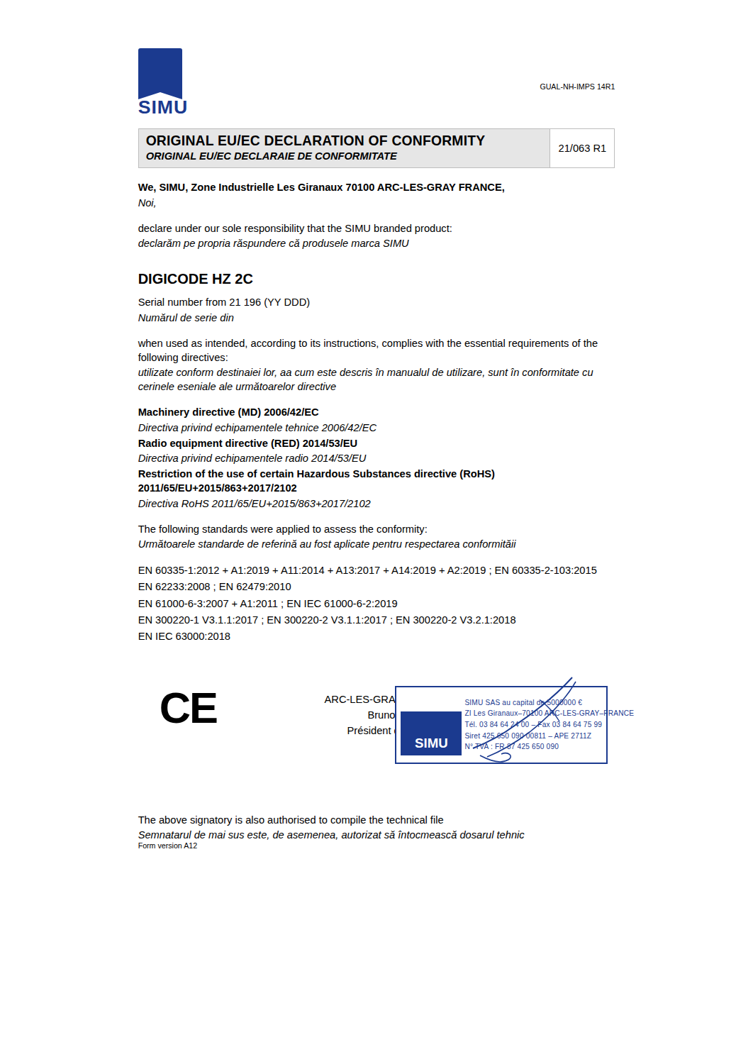SIMU
GUAL-NH-IMPS 14R1
ORIGINAL EU/EC DECLARATION OF CONFORMITY
ORIGINAL EU/EC DECLARAIE DE CONFORMITATE
21/063 R1
We, SIMU, Zone Industrielle Les Giranaux 70100 ARC-LES-GRAY FRANCE,
Noi,
declare under our sole responsibility that the SIMU branded product:
declarăm pe propria răspundere că produsele marca SIMU
DIGICODE HZ 2C
Serial number from 21 196 (YY DDD)
Numărul de serie din
when used as intended, according to its instructions, complies with the essential requirements of the following directives:
utilizate conform destinaiei lor, aa cum este descris în manualul de utilizare, sunt în conformitate cu cerinele eseniale ale următoarelor directive
Machinery directive (MD) 2006/42/EC
Directiva privind echipamentele tehnice 2006/42/EC
Radio equipment directive (RED) 2014/53/EU
Directiva privind echipamentele radio 2014/53/EU
Restriction of the use of certain Hazardous Substances directive (RoHS) 2011/65/EU+2015/863+2017/2102
Directiva RoHS 2011/65/EU+2015/863+2017/2102
The following standards were applied to assess the conformity:
Următoarele standarde de referină au fost aplicate pentru respectarea conformităii
EN 60335‑1:2012 + A1:2019 + A11:2014 + A13:2017 + A14:2019 + A2:2019 ; EN 60335‑2‑103:2015
EN 62233:2008 ; EN 62479:2010
EN 61000‑6‑3:2007 + A1:2011 ; EN IEC 61000‑6‑2:2019
EN 300220‑1 V3.1.1:2017 ; EN 300220‑2 V3.1.1:2017 ; EN 300220‑2 V3.2.1:2018
EN IEC 63000:2018
CE
ARC-LES-GRAY, 2021/12/06
Bruno STRAGLIATI
Président de SIMU SAS
SIMU
SIMU SAS au capital de 5000000 €
ZI Les Giranaux–70100 ARC-LES-GRAY–FRANCE
Tél. 03 84 64 24 00 – Fax 03 84 64 75 99
Siret 425 650 090 00811 – APE 2711Z
N° TVA : FR 87 425 650 090
The above signatory is also authorised to compile the technical file
Semnatarul de mai sus este, de asemenea, autorizat să întocmească dosarul tehnic
Form version A12